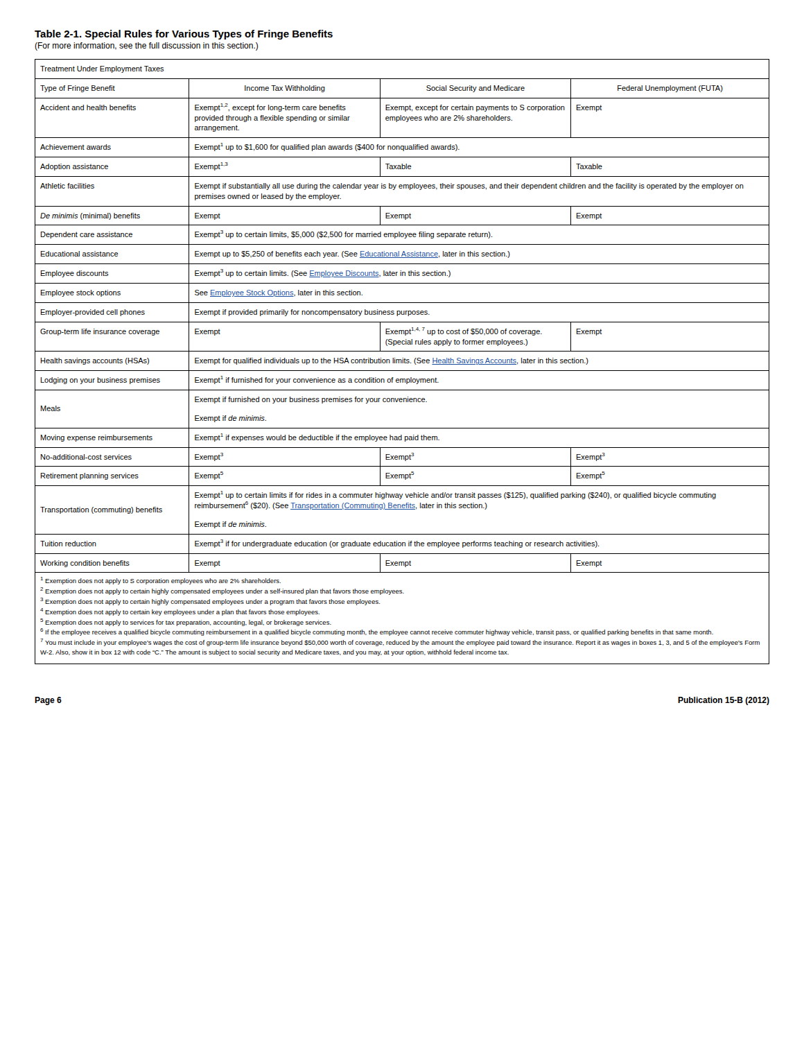Table 2-1. Special Rules for Various Types of Fringe Benefits
(For more information, see the full discussion in this section.)
| Treatment Under Employment Taxes |
| Type of Fringe Benefit | Income Tax Withholding | Social Security and Medicare | Federal Unemployment (FUTA) |
| Accident and health benefits | Exempt 1,2 , except for long-term care benefits provided through a flexible spending or similar arrangement. | Exempt, except for certain payments to S corporation employees who are 2% shareholders. | Exempt |
| Achievement awards | Exempt 1 up to $1,600 for qualified plan awards ($400 for nonqualified awards). |
| Adoption assistance | Exempt 1,3 | Taxable | Taxable |
| Athletic facilities | Exempt if substantially all use during the calendar year is by employees, their spouses, and their dependent children and the facility is operated by the employer on premises owned or leased by the employer. |
| De minimis (minimal) benefits | Exempt | Exempt | Exempt |
| Dependent care assistance | Exempt 3 up to certain limits, $5,000 ($2,500 for married employee filing separate return). |
| Educational assistance | Exempt up to $5,250 of benefits each year. (See Educational Assistance , later in this section.) |
| Employee discounts | Exempt 3 up to certain limits. (See Employee Discounts , later in this section.) |
| Employee stock options | See Employee Stock Options , later in this section. |
| Employer-provided cell phones | Exempt if provided primarily for noncompensatory business purposes. |
| Group-term life insurance coverage | Exempt | Exempt 1,4, 7 up to cost of $50,000 of coverage. (Special rules apply to former employees.) | Exempt |
| Health savings accounts (HSAs) | Exempt for qualified individuals up to the HSA contribution limits. (See Health Savings Accounts , later in this section.) |
| Lodging on your business premises | Exempt 1 if furnished for your convenience as a condition of employment. |
| Meals | Exempt if furnished on your business premises for your convenience. |
| Exempt if de minimis . |
| Moving expense reimbursements | Exempt 1 if expenses would be deductible if the employee had paid them. |
| No-additional-cost services | Exempt 3 | Exempt 3 | Exempt 3 |
| Retirement planning services | Exempt 5 | Exempt 5 | Exempt 5 |
| Transportation (commuting) benefits | Exempt 1 up to certain limits if for rides in a commuter highway vehicle and/or transit passes ($125), qualified parking ($240), or qualified bicycle commuting reimbursement 6 ($20). (See Transportation (Commuting) Benefits , later in this section.) |
| Exempt if de minimis . |
| Tuition reduction | Exempt 3 if for undergraduate education (or graduate education if the employee performs teaching or research activities). |
| Working condition benefits | Exempt | Exempt | Exempt |
1 Exemption does not apply to S corporation employees who are 2% shareholders.
2 Exemption does not apply to certain highly compensated employees under a self-insured plan that favors those employees.
3 Exemption does not apply to certain highly compensated employees under a program that favors those employees.
4 Exemption does not apply to certain key employees under a plan that favors those employees.
5 Exemption does not apply to services for tax preparation, accounting, legal, or brokerage services.
6 If the employee receives a qualified bicycle commuting reimbursement in a qualified bicycle commuting month, the employee cannot receive commuter highway vehicle, transit pass, or qualified parking benefits in that same month.
7 You must include in your employee's wages the cost of group-term life insurance beyond $50,000 worth of coverage, reduced by the amount the employee paid toward the insurance. Report it as wages in boxes 1, 3, and 5 of the employee's Form W-2. Also, show it in box 12 with code “C.” The amount is subject to social security and Medicare taxes, and you may, at your option, withhold federal income tax.
Page 6 Publication 15-B (2012)